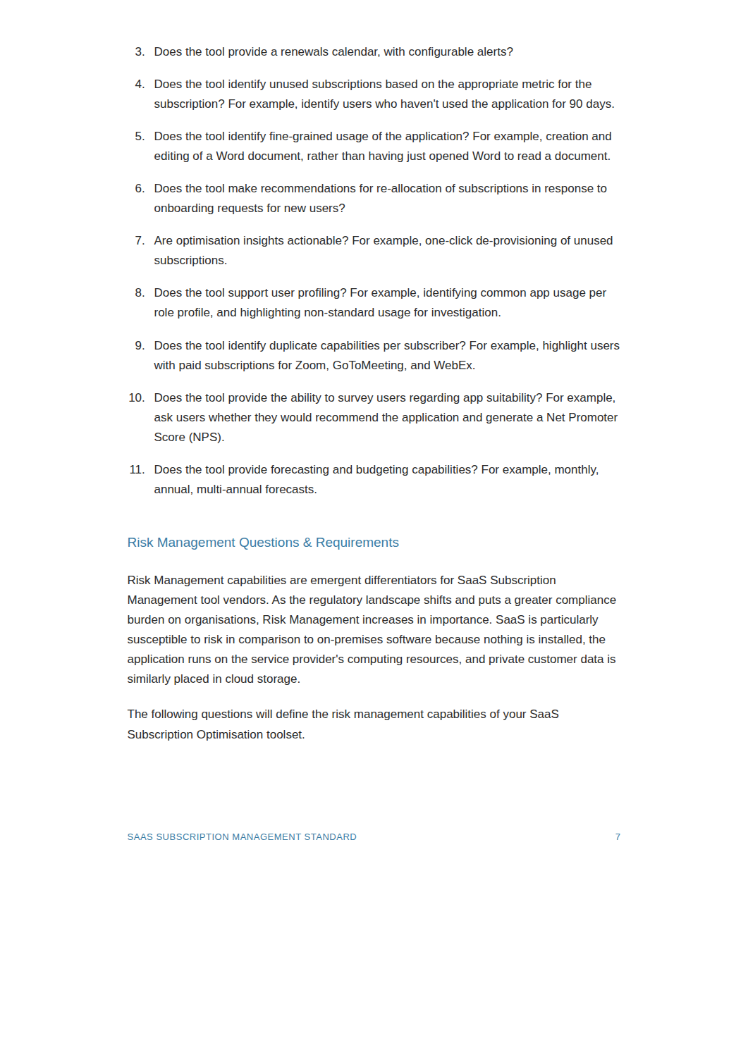Does the tool provide a renewals calendar, with configurable alerts?
Does the tool identify unused subscriptions based on the appropriate metric for the subscription? For example, identify users who haven't used the application for 90 days.
Does the tool identify fine-grained usage of the application? For example, creation and editing of a Word document, rather than having just opened Word to read a document.
Does the tool make recommendations for re-allocation of subscriptions in response to onboarding requests for new users?
Are optimisation insights actionable? For example, one-click de-provisioning of unused subscriptions.
Does the tool support user profiling? For example, identifying common app usage per role profile, and highlighting non-standard usage for investigation.
Does the tool identify duplicate capabilities per subscriber? For example, highlight users with paid subscriptions for Zoom, GoToMeeting, and WebEx.
Does the tool provide the ability to survey users regarding app suitability? For example, ask users whether they would recommend the application and generate a Net Promoter Score (NPS).
Does the tool provide forecasting and budgeting capabilities? For example, monthly, annual, multi-annual forecasts.
Risk Management Questions & Requirements
Risk Management capabilities are emergent differentiators for SaaS Subscription Management tool vendors. As the regulatory landscape shifts and puts a greater compliance burden on organisations, Risk Management increases in importance. SaaS is particularly susceptible to risk in comparison to on-premises software because nothing is installed, the application runs on the service provider's computing resources, and private customer data is similarly placed in cloud storage.
The following questions will define the risk management capabilities of your SaaS Subscription Optimisation toolset.
SAAS SUBSCRIPTION MANAGEMENT STANDARD 7